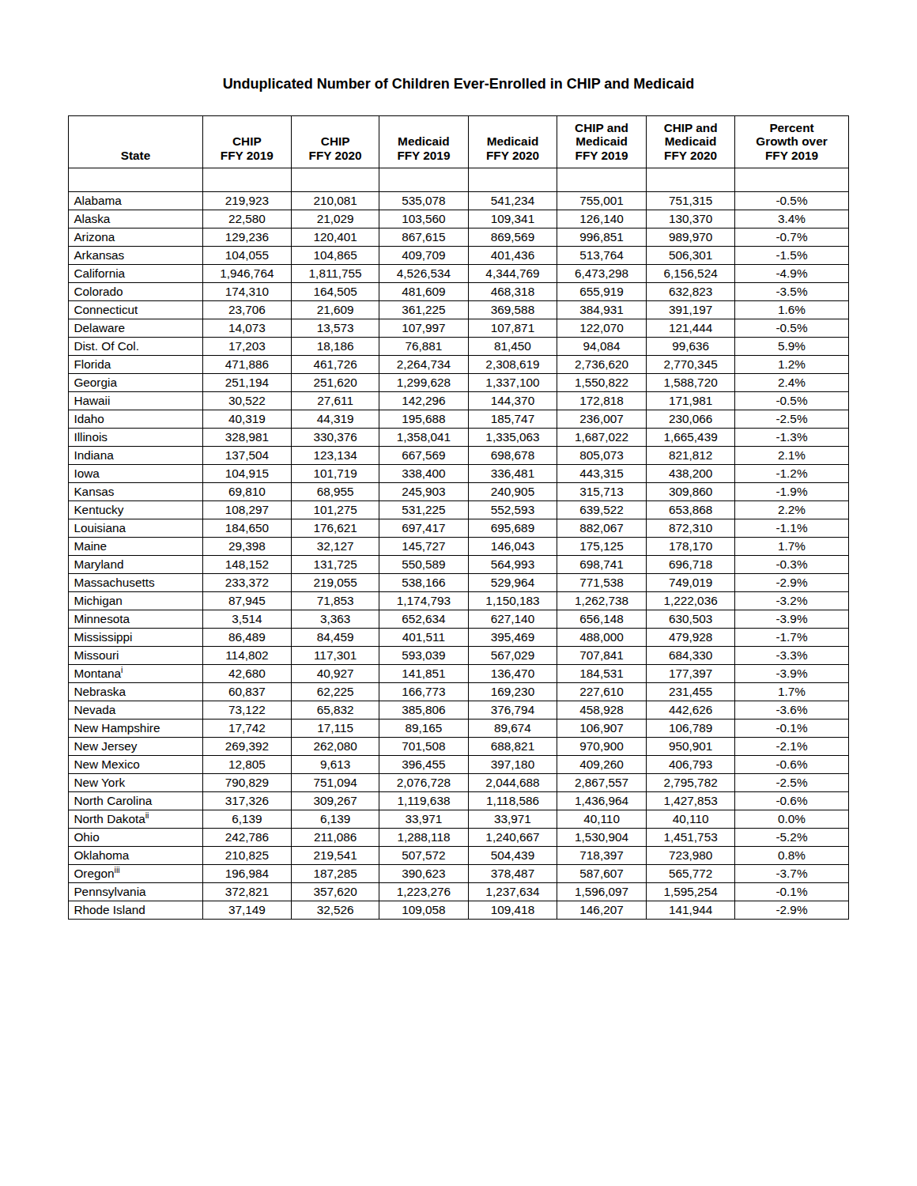Unduplicated Number of Children Ever-Enrolled in CHIP and Medicaid
| State | CHIP FFY 2019 | CHIP FFY 2020 | Medicaid FFY 2019 | Medicaid FFY 2020 | CHIP and Medicaid FFY 2019 | CHIP and Medicaid FFY 2020 | Percent Growth over FFY 2019 |
| --- | --- | --- | --- | --- | --- | --- | --- |
| Alabama | 219,923 | 210,081 | 535,078 | 541,234 | 755,001 | 751,315 | -0.5% |
| Alaska | 22,580 | 21,029 | 103,560 | 109,341 | 126,140 | 130,370 | 3.4% |
| Arizona | 129,236 | 120,401 | 867,615 | 869,569 | 996,851 | 989,970 | -0.7% |
| Arkansas | 104,055 | 104,865 | 409,709 | 401,436 | 513,764 | 506,301 | -1.5% |
| California | 1,946,764 | 1,811,755 | 4,526,534 | 4,344,769 | 6,473,298 | 6,156,524 | -4.9% |
| Colorado | 174,310 | 164,505 | 481,609 | 468,318 | 655,919 | 632,823 | -3.5% |
| Connecticut | 23,706 | 21,609 | 361,225 | 369,588 | 384,931 | 391,197 | 1.6% |
| Delaware | 14,073 | 13,573 | 107,997 | 107,871 | 122,070 | 121,444 | -0.5% |
| Dist. Of Col. | 17,203 | 18,186 | 76,881 | 81,450 | 94,084 | 99,636 | 5.9% |
| Florida | 471,886 | 461,726 | 2,264,734 | 2,308,619 | 2,736,620 | 2,770,345 | 1.2% |
| Georgia | 251,194 | 251,620 | 1,299,628 | 1,337,100 | 1,550,822 | 1,588,720 | 2.4% |
| Hawaii | 30,522 | 27,611 | 142,296 | 144,370 | 172,818 | 171,981 | -0.5% |
| Idaho | 40,319 | 44,319 | 195,688 | 185,747 | 236,007 | 230,066 | -2.5% |
| Illinois | 328,981 | 330,376 | 1,358,041 | 1,335,063 | 1,687,022 | 1,665,439 | -1.3% |
| Indiana | 137,504 | 123,134 | 667,569 | 698,678 | 805,073 | 821,812 | 2.1% |
| Iowa | 104,915 | 101,719 | 338,400 | 336,481 | 443,315 | 438,200 | -1.2% |
| Kansas | 69,810 | 68,955 | 245,903 | 240,905 | 315,713 | 309,860 | -1.9% |
| Kentucky | 108,297 | 101,275 | 531,225 | 552,593 | 639,522 | 653,868 | 2.2% |
| Louisiana | 184,650 | 176,621 | 697,417 | 695,689 | 882,067 | 872,310 | -1.1% |
| Maine | 29,398 | 32,127 | 145,727 | 146,043 | 175,125 | 178,170 | 1.7% |
| Maryland | 148,152 | 131,725 | 550,589 | 564,993 | 698,741 | 696,718 | -0.3% |
| Massachusetts | 233,372 | 219,055 | 538,166 | 529,964 | 771,538 | 749,019 | -2.9% |
| Michigan | 87,945 | 71,853 | 1,174,793 | 1,150,183 | 1,262,738 | 1,222,036 | -3.2% |
| Minnesota | 3,514 | 3,363 | 652,634 | 627,140 | 656,148 | 630,503 | -3.9% |
| Mississippi | 86,489 | 84,459 | 401,511 | 395,469 | 488,000 | 479,928 | -1.7% |
| Missouri | 114,802 | 117,301 | 593,039 | 567,029 | 707,841 | 684,330 | -3.3% |
| Montana i | 42,680 | 40,927 | 141,851 | 136,470 | 184,531 | 177,397 | -3.9% |
| Nebraska | 60,837 | 62,225 | 166,773 | 169,230 | 227,610 | 231,455 | 1.7% |
| Nevada | 73,122 | 65,832 | 385,806 | 376,794 | 458,928 | 442,626 | -3.6% |
| New Hampshire | 17,742 | 17,115 | 89,165 | 89,674 | 106,907 | 106,789 | -0.1% |
| New Jersey | 269,392 | 262,080 | 701,508 | 688,821 | 970,900 | 950,901 | -2.1% |
| New Mexico | 12,805 | 9,613 | 396,455 | 397,180 | 409,260 | 406,793 | -0.6% |
| New York | 790,829 | 751,094 | 2,076,728 | 2,044,688 | 2,867,557 | 2,795,782 | -2.5% |
| North Carolina | 317,326 | 309,267 | 1,119,638 | 1,118,586 | 1,436,964 | 1,427,853 | -0.6% |
| North Dakota ii | 6,139 | 6,139 | 33,971 | 33,971 | 40,110 | 40,110 | 0.0% |
| Ohio | 242,786 | 211,086 | 1,288,118 | 1,240,667 | 1,530,904 | 1,451,753 | -5.2% |
| Oklahoma | 210,825 | 219,541 | 507,572 | 504,439 | 718,397 | 723,980 | 0.8% |
| Oregon iii | 196,984 | 187,285 | 390,623 | 378,487 | 587,607 | 565,772 | -3.7% |
| Pennsylvania | 372,821 | 357,620 | 1,223,276 | 1,237,634 | 1,596,097 | 1,595,254 | -0.1% |
| Rhode Island | 37,149 | 32,526 | 109,058 | 109,418 | 146,207 | 141,944 | -2.9% |